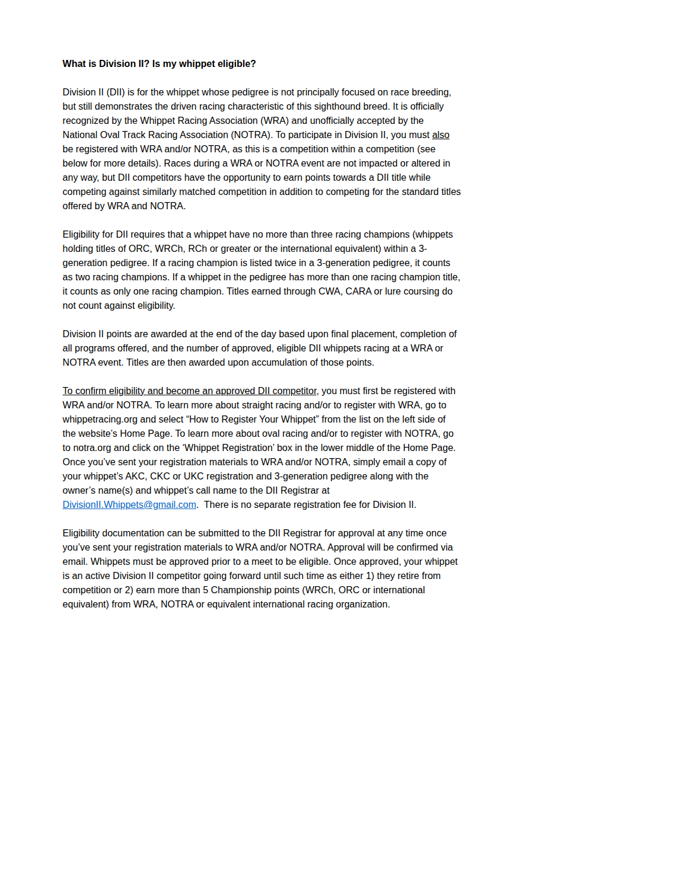What is Division II? Is my whippet eligible?
Division II (DII) is for the whippet whose pedigree is not principally focused on race breeding, but still demonstrates the driven racing characteristic of this sighthound breed. It is officially recognized by the Whippet Racing Association (WRA) and unofficially accepted by the National Oval Track Racing Association (NOTRA). To participate in Division II, you must also be registered with WRA and/or NOTRA, as this is a competition within a competition (see below for more details). Races during a WRA or NOTRA event are not impacted or altered in any way, but DII competitors have the opportunity to earn points towards a DII title while competing against similarly matched competition in addition to competing for the standard titles offered by WRA and NOTRA.
Eligibility for DII requires that a whippet have no more than three racing champions (whippets holding titles of ORC, WRCh, RCh or greater or the international equivalent) within a 3-generation pedigree. If a racing champion is listed twice in a 3-generation pedigree, it counts as two racing champions. If a whippet in the pedigree has more than one racing champion title, it counts as only one racing champion. Titles earned through CWA, CARA or lure coursing do not count against eligibility.
Division II points are awarded at the end of the day based upon final placement, completion of all programs offered, and the number of approved, eligible DII whippets racing at a WRA or NOTRA event. Titles are then awarded upon accumulation of those points.
To confirm eligibility and become an approved DII competitor, you must first be registered with WRA and/or NOTRA. To learn more about straight racing and/or to register with WRA, go to whippetracing.org and select “How to Register Your Whippet” from the list on the left side of the website’s Home Page. To learn more about oval racing and/or to register with NOTRA, go to notra.org and click on the ‘Whippet Registration’ box in the lower middle of the Home Page. Once you’ve sent your registration materials to WRA and/or NOTRA, simply email a copy of your whippet’s AKC, CKC or UKC registration and 3-generation pedigree along with the owner’s name(s) and whippet’s call name to the DII Registrar at DivisionII.Whippets@gmail.com. There is no separate registration fee for Division II.
Eligibility documentation can be submitted to the DII Registrar for approval at any time once you’ve sent your registration materials to WRA and/or NOTRA. Approval will be confirmed via email. Whippets must be approved prior to a meet to be eligible. Once approved, your whippet is an active Division II competitor going forward until such time as either 1) they retire from competition or 2) earn more than 5 Championship points (WRCh, ORC or international equivalent) from WRA, NOTRA or equivalent international racing organization.